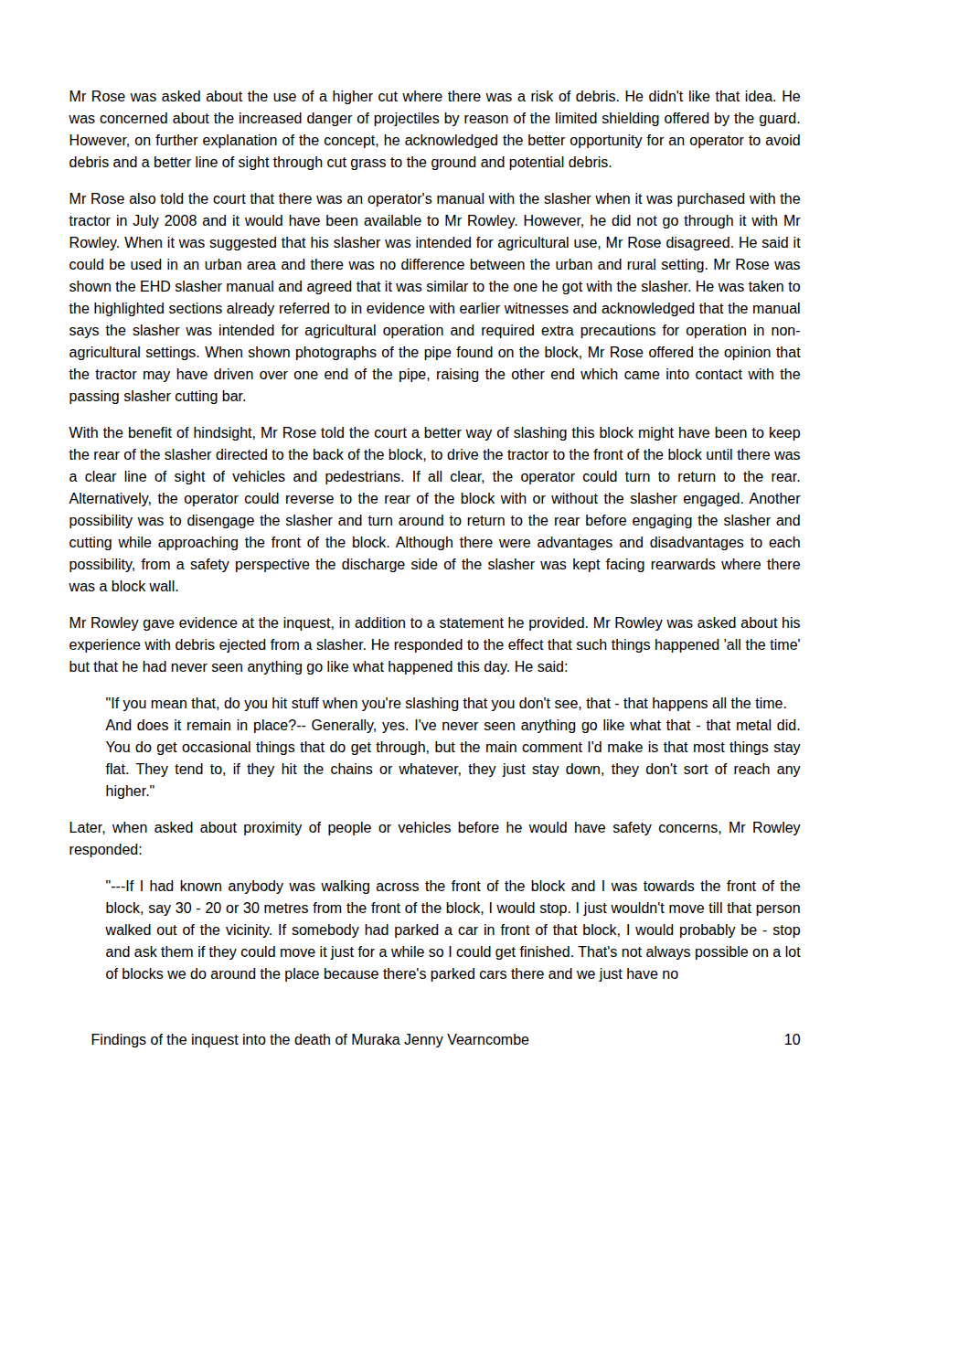Mr Rose was asked about the use of a higher cut where there was a risk of debris. He didn't like that idea. He was concerned about the increased danger of projectiles by reason of the limited shielding offered by the guard. However, on further explanation of the concept, he acknowledged the better opportunity for an operator to avoid debris and a better line of sight through cut grass to the ground and potential debris.
Mr Rose also told the court that there was an operator's manual with the slasher when it was purchased with the tractor in July 2008 and it would have been available to Mr Rowley. However, he did not go through it with Mr Rowley. When it was suggested that his slasher was intended for agricultural use, Mr Rose disagreed. He said it could be used in an urban area and there was no difference between the urban and rural setting. Mr Rose was shown the EHD slasher manual and agreed that it was similar to the one he got with the slasher. He was taken to the highlighted sections already referred to in evidence with earlier witnesses and acknowledged that the manual says the slasher was intended for agricultural operation and required extra precautions for operation in non-agricultural settings. When shown photographs of the pipe found on the block, Mr Rose offered the opinion that the tractor may have driven over one end of the pipe, raising the other end which came into contact with the passing slasher cutting bar.
With the benefit of hindsight, Mr Rose told the court a better way of slashing this block might have been to keep the rear of the slasher directed to the back of the block, to drive the tractor to the front of the block until there was a clear line of sight of vehicles and pedestrians. If all clear, the operator could turn to return to the rear. Alternatively, the operator could reverse to the rear of the block with or without the slasher engaged. Another possibility was to disengage the slasher and turn around to return to the rear before engaging the slasher and cutting while approaching the front of the block. Although there were advantages and disadvantages to each possibility, from a safety perspective the discharge side of the slasher was kept facing rearwards where there was a block wall.
Mr Rowley gave evidence at the inquest, in addition to a statement he provided. Mr Rowley was asked about his experience with debris ejected from a slasher. He responded to the effect that such things happened 'all the time' but that he had never seen anything go like what happened this day. He said:
"If you mean that, do you hit stuff when you're slashing that you don't see, that - that happens all the time.
And does it remain in place?-- Generally, yes. I've never seen anything go like what that - that metal did. You do get occasional things that do get through, but the main comment I'd make is that most things stay flat. They tend to, if they hit the chains or whatever, they just stay down, they don't sort of reach any higher."
Later, when asked about proximity of people or vehicles before he would have safety concerns, Mr Rowley responded:
"---If I had known anybody was walking across the front of the block and I was towards the front of the block, say 30 - 20 or 30 metres from the front of the block, I would stop. I just wouldn't move till that person walked out of the vicinity. If somebody had parked a car in front of that block, I would probably be - stop and ask them if they could move it just for a while so I could get finished. That's not always possible on a lot of blocks we do around the place because there's parked cars there and we just have no
Findings of the inquest into the death of Muraka Jenny Vearncombe 10